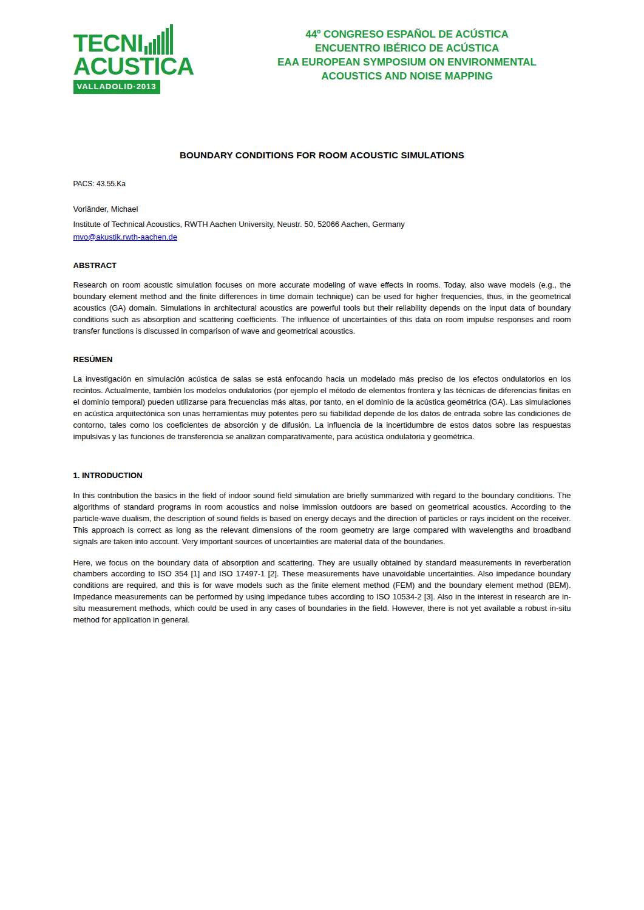TECNI
ACUSTICA
VALLADOLID·2013
44º CONGRESO ESPAÑOL DE ACÚSTICA
ENCUENTRO IBÉRICO DE ACÚSTICA
EAA EUROPEAN SYMPOSIUM ON ENVIRONMENTAL
ACOUSTICS AND NOISE MAPPING
BOUNDARY CONDITIONS FOR ROOM ACOUSTIC SIMULATIONS
PACS: 43.55.Ka
Vorländer, Michael
Institute of Technical Acoustics, RWTH Aachen University, Neustr. 50, 52066 Aachen, Germany
mvo@akustik.rwth-aachen.de
ABSTRACT
Research on room acoustic simulation focuses on more accurate modeling of wave effects in rooms. Today, also wave models (e.g., the boundary element method and the finite differences in time domain technique) can be used for higher frequencies, thus, in the geometrical acoustics (GA) domain. Simulations in architectural acoustics are powerful tools but their reliability depends on the input data of boundary conditions such as absorption and scattering coefficients. The influence of uncertainties of this data on room impulse responses and room transfer functions is discussed in comparison of wave and geometrical acoustics.
RESÚMEN
La investigación en simulación acústica de salas se está enfocando hacia un modelado más preciso de los efectos ondulatorios en los recintos. Actualmente, también los modelos ondulatorios (por ejemplo el método de elementos frontera y las técnicas de diferencias finitas en el dominio temporal) pueden utilizarse para frecuencias más altas, por tanto, en el dominio de la acústica geométrica (GA). Las simulaciones en acústica arquitectónica son unas herramientas muy potentes pero su fiabilidad depende de los datos de entrada sobre las condiciones de contorno, tales como los coeficientes de absorción y de difusión. La influencia de la incertidumbre de estos datos sobre las respuestas impulsivas y las funciones de transferencia se analizan comparativamente, para acústica ondulatoria y geométrica.
1. INTRODUCTION
In this contribution the basics in the field of indoor sound field simulation are briefly summarized with regard to the boundary conditions. The algorithms of standard programs in room acoustics and noise immission outdoors are based on geometrical acoustics. According to the particle-wave dualism, the description of sound fields is based on energy decays and the direction of particles or rays incident on the receiver. This approach is correct as long as the relevant dimensions of the room geometry are large compared with wavelengths and broadband signals are taken into account. Very important sources of uncertainties are material data of the boundaries.
Here, we focus on the boundary data of absorption and scattering. They are usually obtained by standard measurements in reverberation chambers according to ISO 354 [1] and ISO 17497-1 [2]. These measurements have unavoidable uncertainties. Also impedance boundary conditions are required, and this is for wave models such as the finite element method (FEM) and the boundary element method (BEM). Impedance measurements can be performed by using impedance tubes according to ISO 10534-2 [3]. Also in the interest in research are in-situ measurement methods, which could be used in any cases of boundaries in the field. However, there is not yet available a robust in-situ method for application in general.